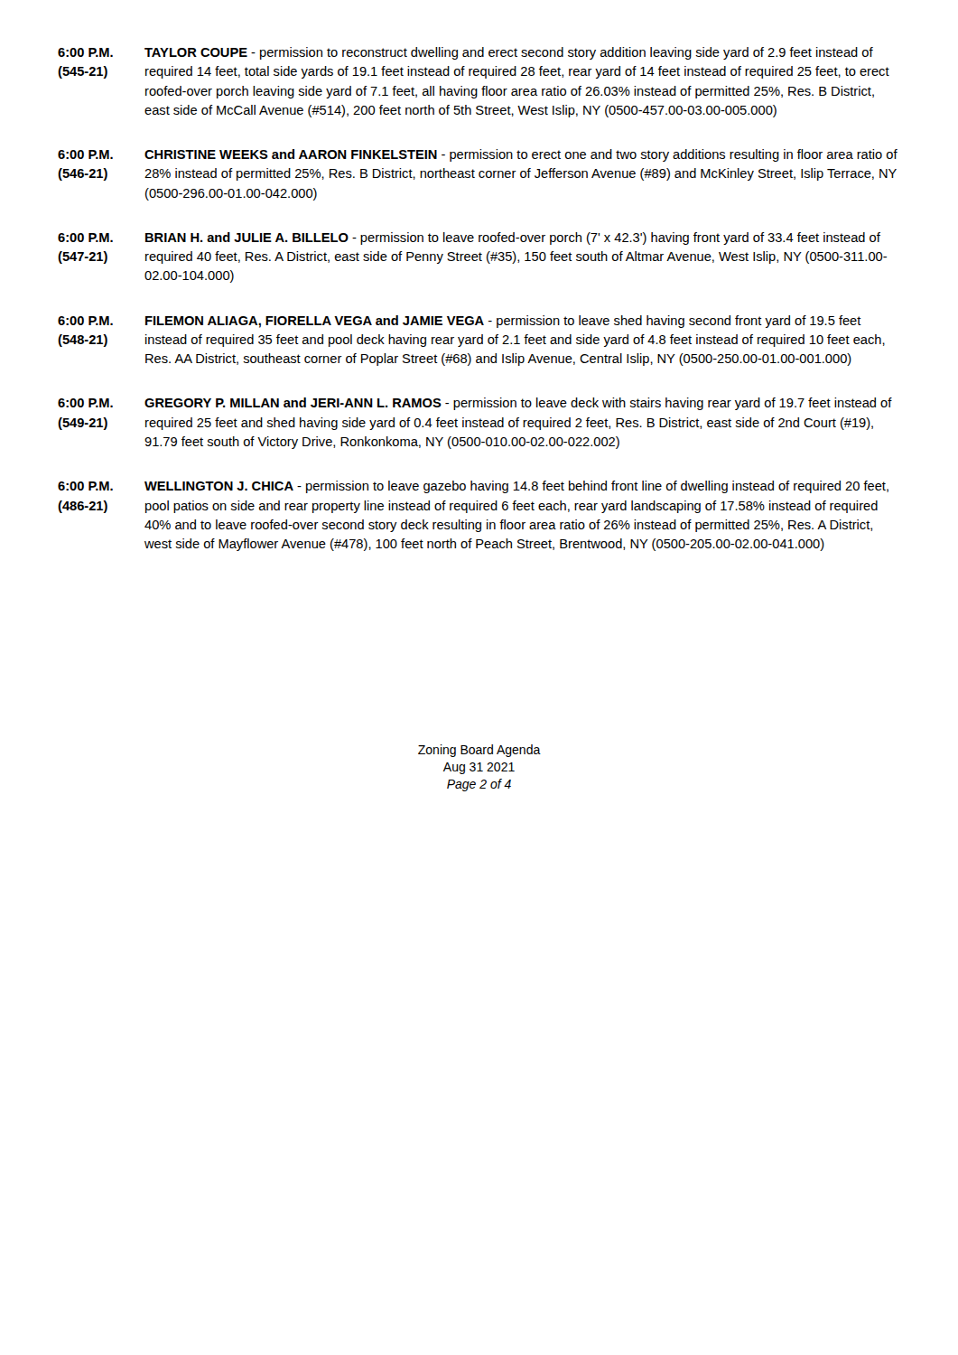| 6:00 P.M. (545-21) | TAYLOR COUPE - permission to reconstruct dwelling and erect second story addition leaving side yard of 2.9 feet instead of required 14 feet, total side yards of 19.1 feet instead of required 28 feet, rear yard of 14 feet instead of required 25 feet, to erect roofed-over porch leaving side yard of 7.1 feet, all having floor area ratio of 26.03% instead of permitted 25%, Res. B District, east side of McCall Avenue (#514), 200 feet north of 5th Street, West Islip, NY (0500-457.00-03.00-005.000) |
| 6:00 P.M. (546-21) | CHRISTINE WEEKS and AARON FINKELSTEIN - permission to erect one and two story additions resulting in floor area ratio of 28% instead of permitted 25%, Res. B District, northeast corner of Jefferson Avenue (#89) and McKinley Street, Islip Terrace, NY (0500-296.00-01.00-042.000) |
| 6:00 P.M. (547-21) | BRIAN H. and JULIE A. BILLELO - permission to leave roofed-over porch (7' x 42.3') having front yard of 33.4 feet instead of required 40 feet, Res. A District, east side of Penny Street (#35), 150 feet south of Altmar Avenue, West Islip, NY (0500-311.00-02.00-104.000) |
| 6:00 P.M. (548-21) | FILEMON ALIAGA, FIORELLA VEGA and JAMIE VEGA - permission to leave shed having second front yard of 19.5 feet instead of required 35 feet and pool deck having rear yard of 2.1 feet and side yard of 4.8 feet instead of required 10 feet each, Res. AA District, southeast corner of Poplar Street (#68) and Islip Avenue, Central Islip, NY (0500-250.00-01.00-001.000) |
| 6:00 P.M. (549-21) | GREGORY P. MILLAN and JERI-ANN L. RAMOS - permission to leave deck with stairs having rear yard of 19.7 feet instead of required 25 feet and shed having side yard of 0.4 feet instead of required 2 feet, Res. B District, east side of 2nd Court (#19), 91.79 feet south of Victory Drive, Ronkonkoma, NY (0500-010.00-02.00-022.002) |
| 6:00 P.M. (486-21) | WELLINGTON J. CHICA - permission to leave gazebo having 14.8 feet behind front line of dwelling instead of required 20 feet, pool patios on side and rear property line instead of required 6 feet each, rear yard landscaping of 17.58% instead of required 40% and to leave roofed-over second story deck resulting in floor area ratio of 26% instead of permitted 25%, Res. A District, west side of Mayflower Avenue (#478), 100 feet north of Peach Street, Brentwood, NY (0500-205.00-02.00-041.000) |
Zoning Board Agenda
Aug 31 2021
Page 2 of 4